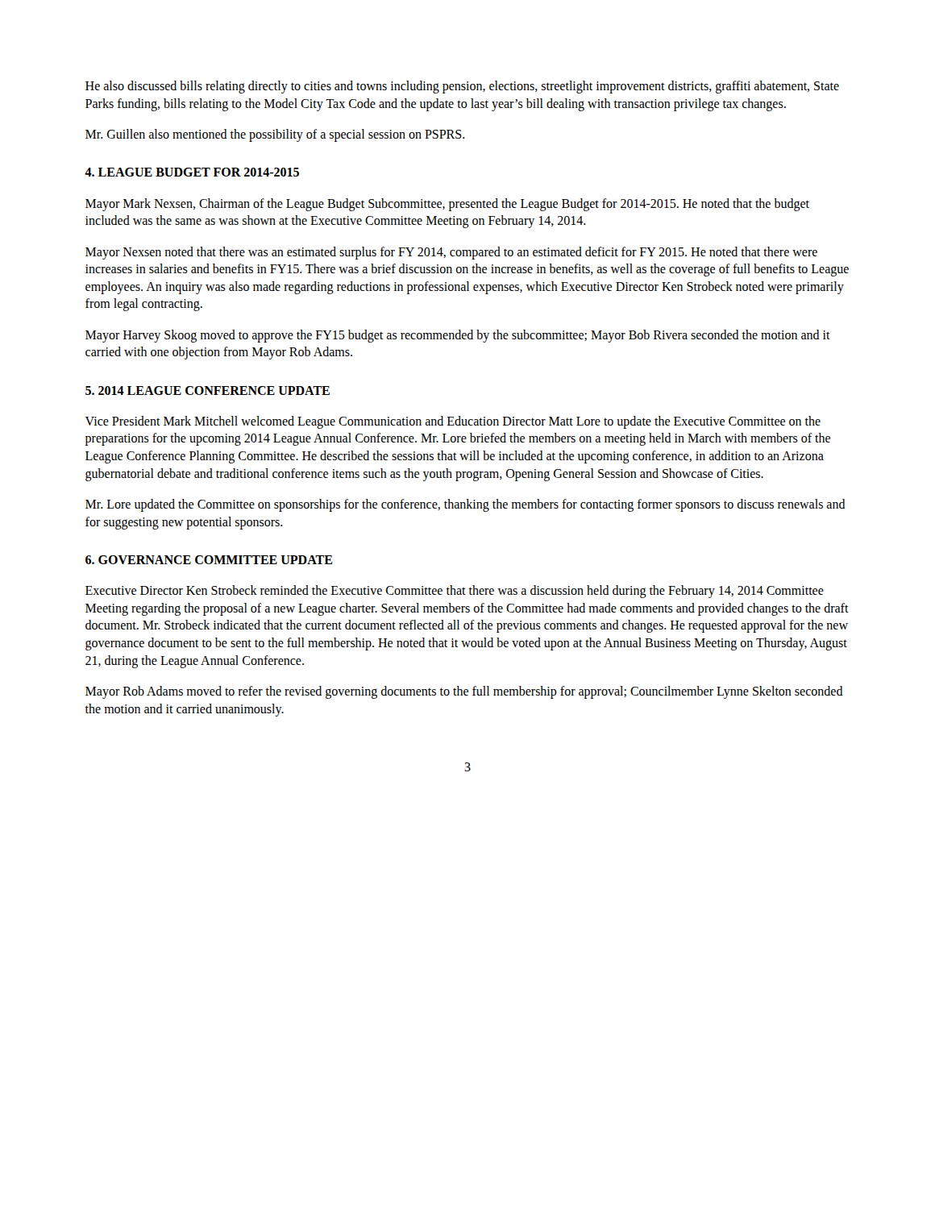He also discussed bills relating directly to cities and towns including pension, elections, streetlight improvement districts, graffiti abatement, State Parks funding, bills relating to the Model City Tax Code and the update to last year’s bill dealing with transaction privilege tax changes.
Mr. Guillen also mentioned the possibility of a special session on PSPRS.
4. LEAGUE BUDGET FOR 2014-2015
Mayor Mark Nexsen, Chairman of the League Budget Subcommittee, presented the League Budget for 2014-2015. He noted that the budget included was the same as was shown at the Executive Committee Meeting on February 14, 2014.
Mayor Nexsen noted that there was an estimated surplus for FY 2014, compared to an estimated deficit for FY 2015. He noted that there were increases in salaries and benefits in FY15. There was a brief discussion on the increase in benefits, as well as the coverage of full benefits to League employees. An inquiry was also made regarding reductions in professional expenses, which Executive Director Ken Strobeck noted were primarily from legal contracting.
Mayor Harvey Skoog moved to approve the FY15 budget as recommended by the subcommittee; Mayor Bob Rivera seconded the motion and it carried with one objection from Mayor Rob Adams.
5. 2014 LEAGUE CONFERENCE UPDATE
Vice President Mark Mitchell welcomed League Communication and Education Director Matt Lore to update the Executive Committee on the preparations for the upcoming 2014 League Annual Conference. Mr. Lore briefed the members on a meeting held in March with members of the League Conference Planning Committee. He described the sessions that will be included at the upcoming conference, in addition to an Arizona gubernatorial debate and traditional conference items such as the youth program, Opening General Session and Showcase of Cities.
Mr. Lore updated the Committee on sponsorships for the conference, thanking the members for contacting former sponsors to discuss renewals and for suggesting new potential sponsors.
6. GOVERNANCE COMMITTEE UPDATE
Executive Director Ken Strobeck reminded the Executive Committee that there was a discussion held during the February 14, 2014 Committee Meeting regarding the proposal of a new League charter. Several members of the Committee had made comments and provided changes to the draft document. Mr. Strobeck indicated that the current document reflected all of the previous comments and changes. He requested approval for the new governance document to be sent to the full membership. He noted that it would be voted upon at the Annual Business Meeting on Thursday, August 21, during the League Annual Conference.
Mayor Rob Adams moved to refer the revised governing documents to the full membership for approval; Councilmember Lynne Skelton seconded the motion and it carried unanimously.
3